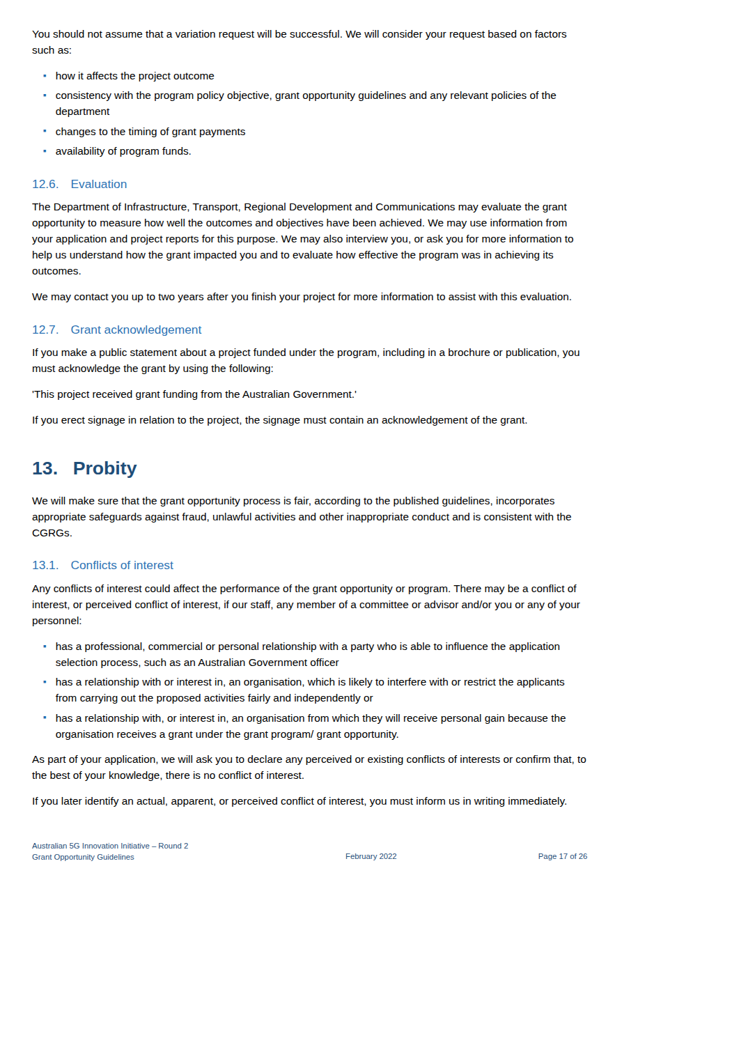You should not assume that a variation request will be successful. We will consider your request based on factors such as:
how it affects the project outcome
consistency with the program policy objective, grant opportunity guidelines and any relevant policies of the department
changes to the timing of grant payments
availability of program funds.
12.6. Evaluation
The Department of Infrastructure, Transport, Regional Development and Communications may evaluate the grant opportunity to measure how well the outcomes and objectives have been achieved. We may use information from your application and project reports for this purpose. We may also interview you, or ask you for more information to help us understand how the grant impacted you and to evaluate how effective the program was in achieving its outcomes.
We may contact you up to two years after you finish your project for more information to assist with this evaluation.
12.7. Grant acknowledgement
If you make a public statement about a project funded under the program, including in a brochure or publication, you must acknowledge the grant by using the following:
'This project received grant funding from the Australian Government.'
If you erect signage in relation to the project, the signage must contain an acknowledgement of the grant.
13. Probity
We will make sure that the grant opportunity process is fair, according to the published guidelines, incorporates appropriate safeguards against fraud, unlawful activities and other inappropriate conduct and is consistent with the CGRGs.
13.1. Conflicts of interest
Any conflicts of interest could affect the performance of the grant opportunity or program. There may be a conflict of interest, or perceived conflict of interest, if our staff, any member of a committee or advisor and/or you or any of your personnel:
has a professional, commercial or personal relationship with a party who is able to influence the application selection process, such as an Australian Government officer
has a relationship with or interest in, an organisation, which is likely to interfere with or restrict the applicants from carrying out the proposed activities fairly and independently or
has a relationship with, or interest in, an organisation from which they will receive personal gain because the organisation receives a grant under the grant program/ grant opportunity.
As part of your application, we will ask you to declare any perceived or existing conflicts of interests or confirm that, to the best of your knowledge, there is no conflict of interest.
If you later identify an actual, apparent, or perceived conflict of interest, you must inform us in writing immediately.
Australian 5G Innovation Initiative – Round 2
Grant Opportunity Guidelines
February 2022
Page 17 of 26